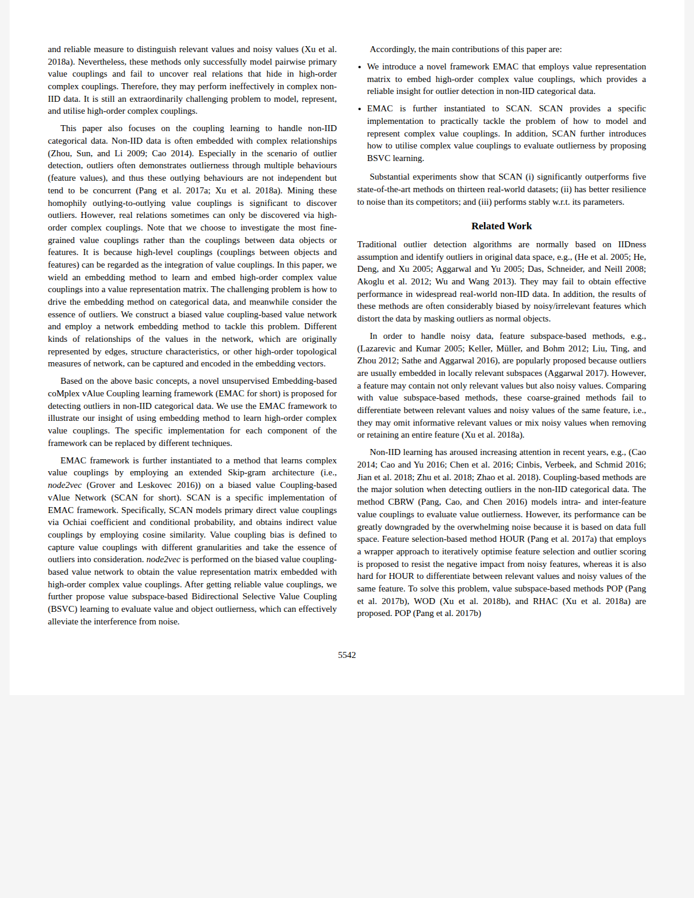and reliable measure to distinguish relevant values and noisy values (Xu et al. 2018a). Nevertheless, these methods only successfully model pairwise primary value couplings and fail to uncover real relations that hide in high-order complex couplings. Therefore, they may perform ineffectively in complex non-IID data. It is still an extraordinarily challenging problem to model, represent, and utilise high-order complex couplings.
This paper also focuses on the coupling learning to handle non-IID categorical data. Non-IID data is often embedded with complex relationships (Zhou, Sun, and Li 2009; Cao 2014). Especially in the scenario of outlier detection, outliers often demonstrates outlierness through multiple behaviours (feature values), and thus these outlying behaviours are not independent but tend to be concurrent (Pang et al. 2017a; Xu et al. 2018a). Mining these homophily outlying-to-outlying value couplings is significant to discover outliers. However, real relations sometimes can only be discovered via high-order complex couplings. Note that we choose to investigate the most fine-grained value couplings rather than the couplings between data objects or features. It is because high-level couplings (couplings between objects and features) can be regarded as the integration of value couplings. In this paper, we wield an embedding method to learn and embed high-order complex value couplings into a value representation matrix. The challenging problem is how to drive the embedding method on categorical data, and meanwhile consider the essence of outliers. We construct a biased value coupling-based value network and employ a network embedding method to tackle this problem. Different kinds of relationships of the values in the network, which are originally represented by edges, structure characteristics, or other high-order topological measures of network, can be captured and encoded in the embedding vectors.
Based on the above basic concepts, a novel unsupervised Embedding-based coMplex vAlue Coupling learning framework (EMAC for short) is proposed for detecting outliers in non-IID categorical data. We use the EMAC framework to illustrate our insight of using embedding method to learn high-order complex value couplings. The specific implementation for each component of the framework can be replaced by different techniques.
EMAC framework is further instantiated to a method that learns complex value couplings by employing an extended Skip-gram architecture (i.e., node2vec (Grover and Leskovec 2016)) on a biased value Coupling-based vAlue Network (SCAN for short). SCAN is a specific implementation of EMAC framework. Specifically, SCAN models primary direct value couplings via Ochiai coefficient and conditional probability, and obtains indirect value couplings by employing cosine similarity. Value coupling bias is defined to capture value couplings with different granularities and take the essence of outliers into consideration. node2vec is performed on the biased value coupling-based value network to obtain the value representation matrix embedded with high-order complex value couplings. After getting reliable value couplings, we further propose value subspace-based Bidirectional Selective Value Coupling (BSVC) learning to evaluate value and object outlierness, which can effectively alleviate the interference from noise.
Accordingly, the main contributions of this paper are:
We introduce a novel framework EMAC that employs value representation matrix to embed high-order complex value couplings, which provides a reliable insight for outlier detection in non-IID categorical data.
EMAC is further instantiated to SCAN. SCAN provides a specific implementation to practically tackle the problem of how to model and represent complex value couplings. In addition, SCAN further introduces how to utilise complex value couplings to evaluate outlierness by proposing BSVC learning.
Substantial experiments show that SCAN (i) significantly outperforms five state-of-the-art methods on thirteen real-world datasets; (ii) has better resilience to noise than its competitors; and (iii) performs stably w.r.t. its parameters.
Related Work
Traditional outlier detection algorithms are normally based on IIDness assumption and identify outliers in original data space, e.g., (He et al. 2005; He, Deng, and Xu 2005; Aggarwal and Yu 2005; Das, Schneider, and Neill 2008; Akoglu et al. 2012; Wu and Wang 2013). They may fail to obtain effective performance in widespread real-world non-IID data. In addition, the results of these methods are often considerably biased by noisy/irrelevant features which distort the data by masking outliers as normal objects.
In order to handle noisy data, feature subspace-based methods, e.g., (Lazarevic and Kumar 2005; Keller, Müller, and Bohm 2012; Liu, Ting, and Zhou 2012; Sathe and Aggarwal 2016), are popularly proposed because outliers are usually embedded in locally relevant subspaces (Aggarwal 2017). However, a feature may contain not only relevant values but also noisy values. Comparing with value subspace-based methods, these coarse-grained methods fail to differentiate between relevant values and noisy values of the same feature, i.e., they may omit informative relevant values or mix noisy values when removing or retaining an entire feature (Xu et al. 2018a).
Non-IID learning has aroused increasing attention in recent years, e.g., (Cao 2014; Cao and Yu 2016; Chen et al. 2016; Cinbis, Verbeek, and Schmid 2016; Jian et al. 2018; Zhu et al. 2018; Zhao et al. 2018). Coupling-based methods are the major solution when detecting outliers in the non-IID categorical data. The method CBRW (Pang, Cao, and Chen 2016) models intra- and inter-feature value couplings to evaluate value outlierness. However, its performance can be greatly downgraded by the overwhelming noise because it is based on data full space. Feature selection-based method HOUR (Pang et al. 2017a) that employs a wrapper approach to iteratively optimise feature selection and outlier scoring is proposed to resist the negative impact from noisy features, whereas it is also hard for HOUR to differentiate between relevant values and noisy values of the same feature. To solve this problem, value subspace-based methods POP (Pang et al. 2017b), WOD (Xu et al. 2018b), and RHAC (Xu et al. 2018a) are proposed. POP (Pang et al. 2017b)
5542